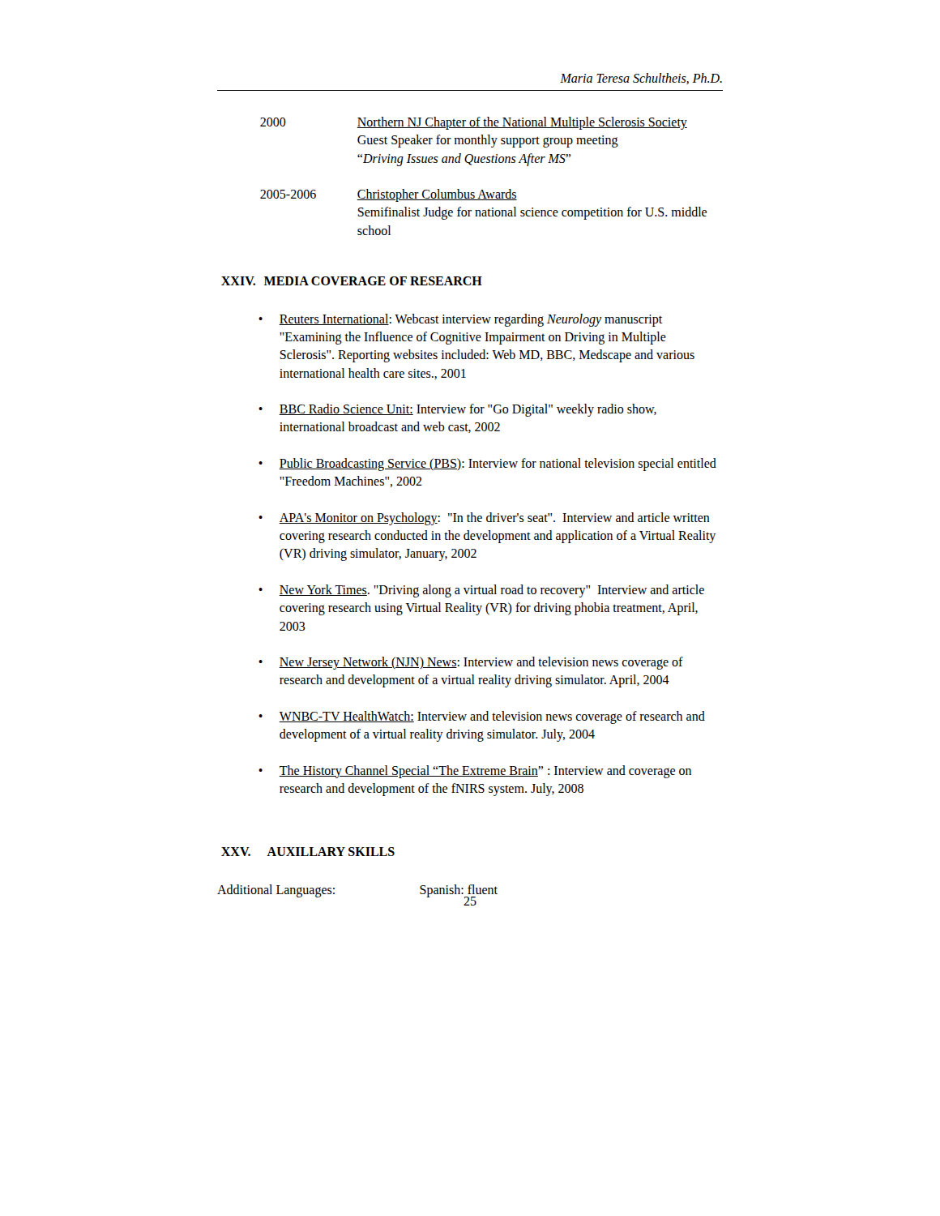Maria Teresa Schultheis, Ph.D.
2000
Northern NJ Chapter of the National Multiple Sclerosis Society Guest Speaker for monthly support group meeting “Driving Issues and Questions After MS”
2005-2006
Christopher Columbus Awards Semifinalist Judge for national science competition for U.S. middle school
XXIV. MEDIA COVERAGE OF RESEARCH
Reuters International: Webcast interview regarding Neurology manuscript "Examining the Influence of Cognitive Impairment on Driving in Multiple Sclerosis". Reporting websites included: Web MD, BBC, Medscape and various international health care sites., 2001
BBC Radio Science Unit: Interview for "Go Digital" weekly radio show, international broadcast and web cast, 2002
Public Broadcasting Service (PBS): Interview for national television special entitled "Freedom Machines", 2002
APA's Monitor on Psychology: "In the driver's seat". Interview and article written covering research conducted in the development and application of a Virtual Reality (VR) driving simulator, January, 2002
New York Times. "Driving along a virtual road to recovery" Interview and article covering research using Virtual Reality (VR) for driving phobia treatment, April, 2003
New Jersey Network (NJN) News: Interview and television news coverage of research and development of a virtual reality driving simulator. April, 2004
WNBC-TV HealthWatch: Interview and television news coverage of research and development of a virtual reality driving simulator. July, 2004
The History Channel Special “The Extreme Brain” : Interview and coverage on research and development of the fNIRS system. July, 2008
XXV. AUXILLARY SKILLS
Additional Languages:
Spanish: fluent
25